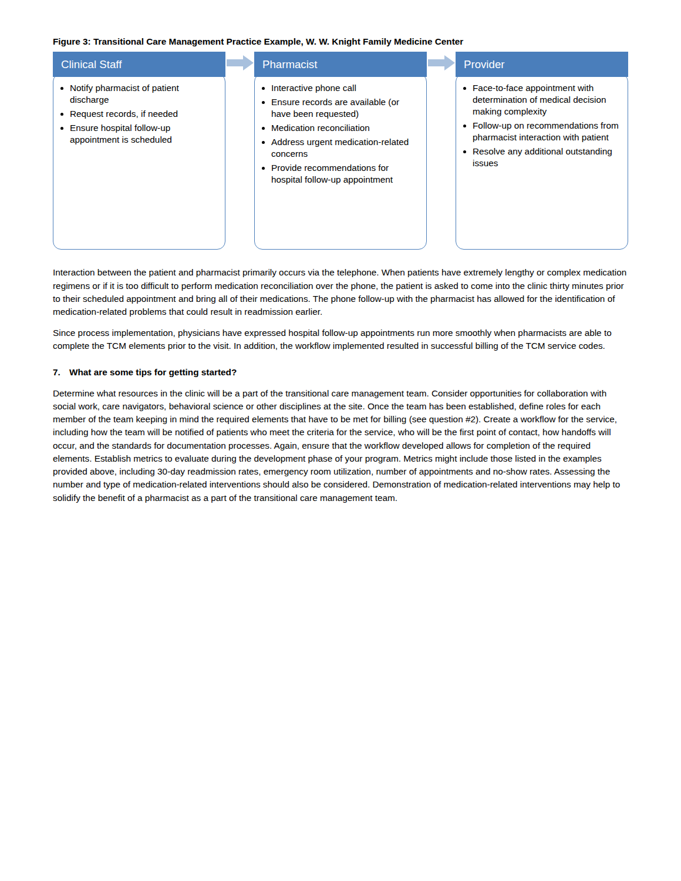Figure 3: Transitional Care Management Practice Example, W. W. Knight Family Medicine Center
Clinical Staff
Notify pharmacist of patient discharge
Request records, if needed
Ensure hospital follow-up appointment is scheduled
Pharmacist
Interactive phone call
Ensure records are available (or have been requested)
Medication reconciliation
Address urgent medication-related concerns
Provide recommendations for hospital follow-up appointment
Provider
Face-to-face appointment with determination of medical decision making complexity
Follow-up on recommendations from pharmacist interaction with patient
Resolve any additional outstanding issues
Interaction between the patient and pharmacist primarily occurs via the telephone. When patients have extremely lengthy or complex medication regimens or if it is too difficult to perform medication reconciliation over the phone, the patient is asked to come into the clinic thirty minutes prior to their scheduled appointment and bring all of their medications. The phone follow-up with the pharmacist has allowed for the identification of medication-related problems that could result in readmission earlier.
Since process implementation, physicians have expressed hospital follow-up appointments run more smoothly when pharmacists are able to complete the TCM elements prior to the visit. In addition, the workflow implemented resulted in successful billing of the TCM service codes.
7. What are some tips for getting started?
Determine what resources in the clinic will be a part of the transitional care management team. Consider opportunities for collaboration with social work, care navigators, behavioral science or other disciplines at the site. Once the team has been established, define roles for each member of the team keeping in mind the required elements that have to be met for billing (see question #2). Create a workflow for the service, including how the team will be notified of patients who meet the criteria for the service, who will be the first point of contact, how handoffs will occur, and the standards for documentation processes. Again, ensure that the workflow developed allows for completion of the required elements. Establish metrics to evaluate during the development phase of your program. Metrics might include those listed in the examples provided above, including 30-day readmission rates, emergency room utilization, number of appointments and no-show rates. Assessing the number and type of medication-related interventions should also be considered. Demonstration of medication-related interventions may help to solidify the benefit of a pharmacist as a part of the transitional care management team.